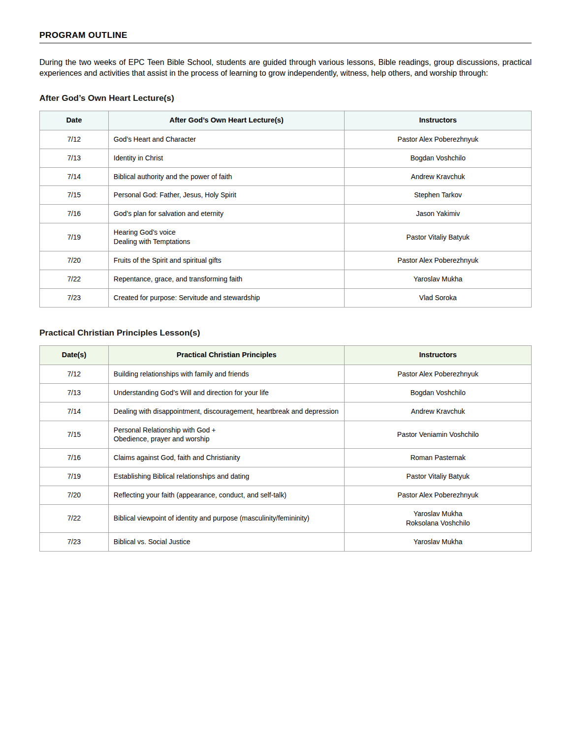Program Outline
During the two weeks of EPC Teen Bible School, students are guided through various lessons, Bible readings, group discussions, practical experiences and activities that assist in the process of learning to grow independently, witness, help others, and worship through:
After God’s Own Heart Lecture(s)
| Date | After God’s Own Heart Lecture(s) | Instructors |
| --- | --- | --- |
| 7/12 | God’s Heart and Character | Pastor Alex Poberezhnyuk |
| 7/13 | Identity in Christ | Bogdan Voshchilo |
| 7/14 | Biblical authority and the power of faith | Andrew Kravchuk |
| 7/15 | Personal God: Father, Jesus, Holy Spirit | Stephen Tarkov |
| 7/16 | God’s plan for salvation and eternity | Jason Yakimiv |
| 7/19 | Hearing God’s voice Dealing with Temptations | Pastor Vitaliy Batyuk |
| 7/20 | Fruits of the Spirit and spiritual gifts | Pastor Alex Poberezhnyuk |
| 7/22 | Repentance, grace, and transforming faith | Yaroslav Mukha |
| 7/23 | Created for purpose: Servitude and stewardship | Vlad Soroka |
Practical Christian Principles Lesson(s)
| Date(s) | Practical Christian Principles | Instructors |
| --- | --- | --- |
| 7/12 | Building relationships with family and friends | Pastor Alex Poberezhnyuk |
| 7/13 | Understanding God’s Will and direction for your life | Bogdan Voshchilo |
| 7/14 | Dealing with disappointment, discouragement, heartbreak and depression | Andrew Kravchuk |
| 7/15 | Personal Relationship with God + Obedience, prayer and worship | Pastor Veniamin Voshchilo |
| 7/16 | Claims against God, faith and Christianity | Roman Pasternak |
| 7/19 | Establishing Biblical relationships and dating | Pastor Vitaliy Batyuk |
| 7/20 | Reflecting your faith (appearance, conduct, and self-talk) | Pastor Alex Poberezhnyuk |
| 7/22 | Biblical viewpoint of identity and purpose (masculinity/femininity) | Yaroslav Mukha Roksolana Voshchilo |
| 7/23 | Biblical vs. Social Justice | Yaroslav Mukha |